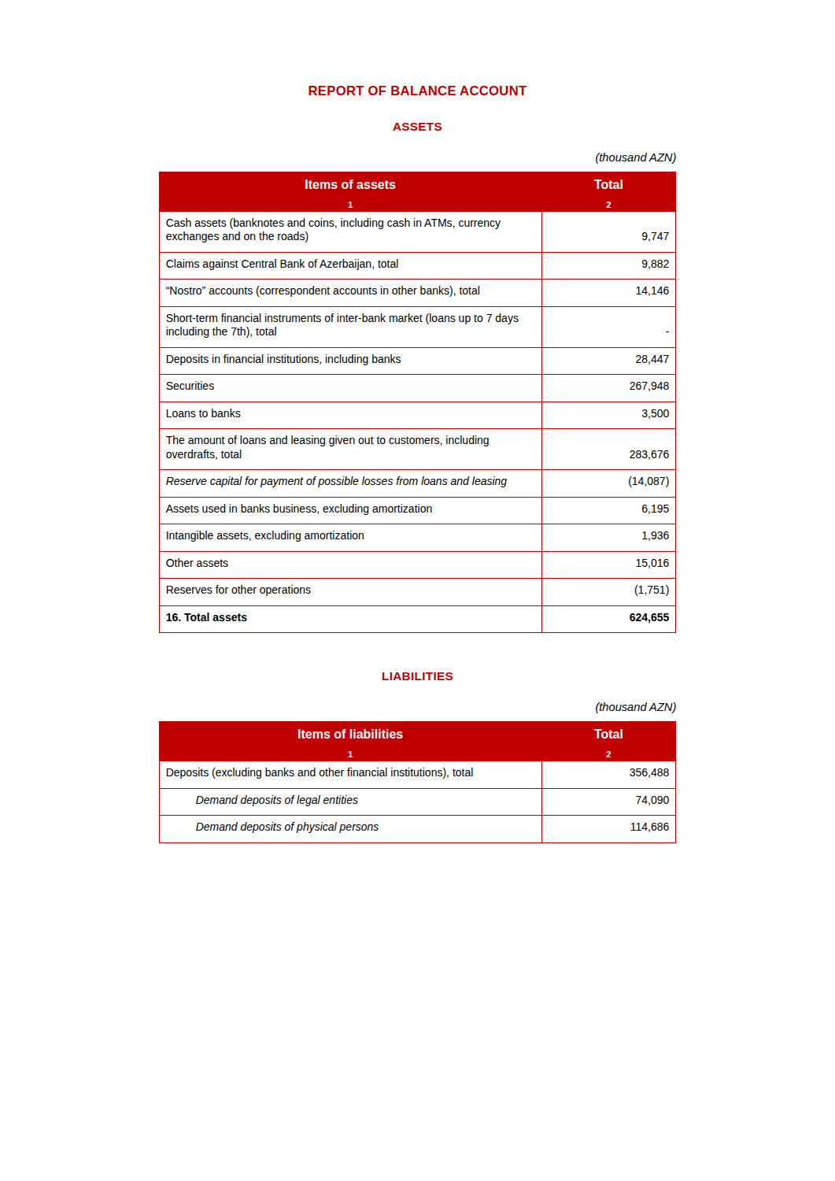REPORT OF BALANCE ACCOUNT
ASSETS
(thousand AZN)
| Items of assets | Total |
| --- | --- |
| 1 | 2 |
| Cash assets (banknotes and coins, including cash in ATMs, currency exchanges and on the roads) | 9,747 |
| Claims against Central Bank of Azerbaijan, total | 9,882 |
| “Nostro” accounts (correspondent accounts in other banks), total | 14,146 |
| Short-term financial instruments of inter-bank market (loans up to 7 days including the 7th), total | - |
| Deposits in financial institutions, including banks | 28,447 |
| Securities | 267,948 |
| Loans to banks | 3,500 |
| The amount of loans and leasing given out to customers, including overdrafts, total | 283,676 |
| Reserve capital for payment of possible losses from loans and leasing | (14,087) |
| Assets used in banks business, excluding amortization | 6,195 |
| Intangible assets, excluding amortization | 1,936 |
| Other assets | 15,016 |
| Reserves for other operations | (1,751) |
| 16. Total assets | 624,655 |
LIABILITIES
(thousand AZN)
| Items of liabilities | Total |
| --- | --- |
| 1 | 2 |
| Deposits (excluding banks and other financial institutions), total | 356,488 |
| Demand deposits of legal entities | 74,090 |
| Demand deposits of physical persons | 114,686 |